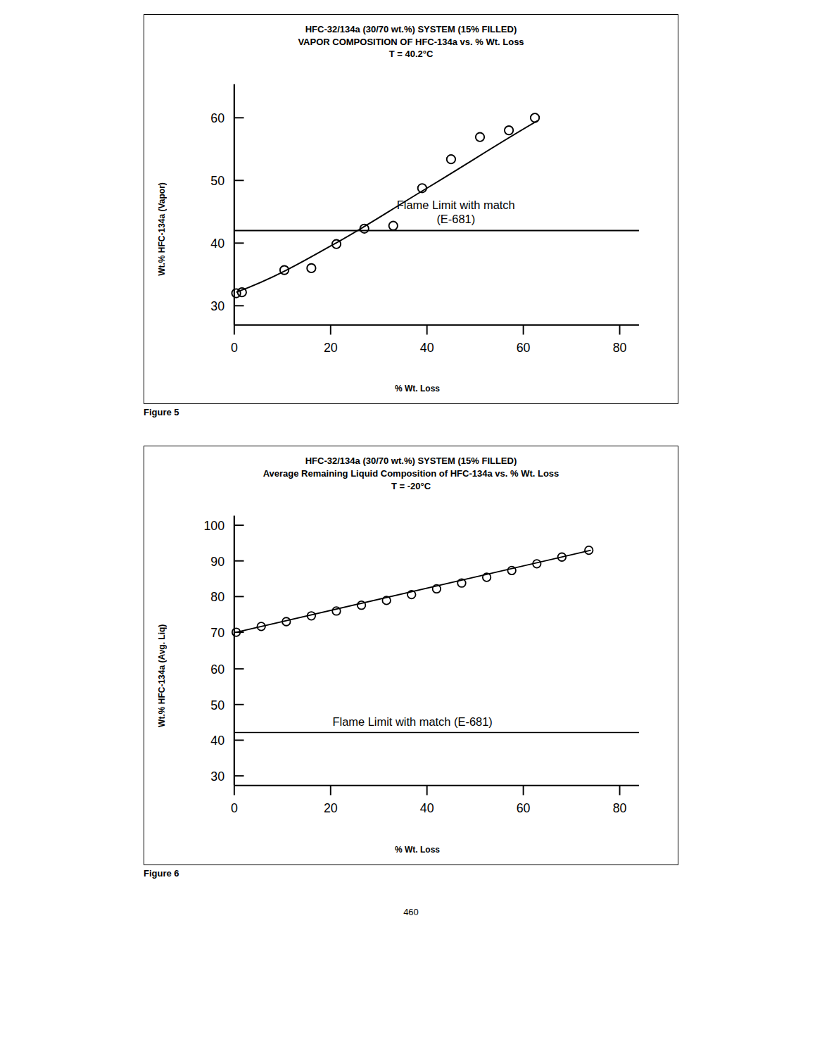HFC-32/134a (30/70 wt.%) SYSTEM (15% FILLED)
VAPOR COMPOSITION OF HFC-134a vs. % Wt. Loss
T = 40.2°C
Wt.% HFC-134a (Vapor)
30 40 50 60 0 20 40 60 80 Flame Limit with match (E-681)
% Wt. Loss
Figure 5
HFC-32/134a (30/70 wt.%) SYSTEM (15% FILLED)
Average Remaining Liquid Composition of HFC-134a vs. % Wt. Loss
T = -20°C
Wt.% HFC-134a (Avg. Liq)
30 40 50 60 70 80 90 100 0 20 40 60 80 Flame Limit with match (E-681)
% Wt. Loss
Figure 6
460